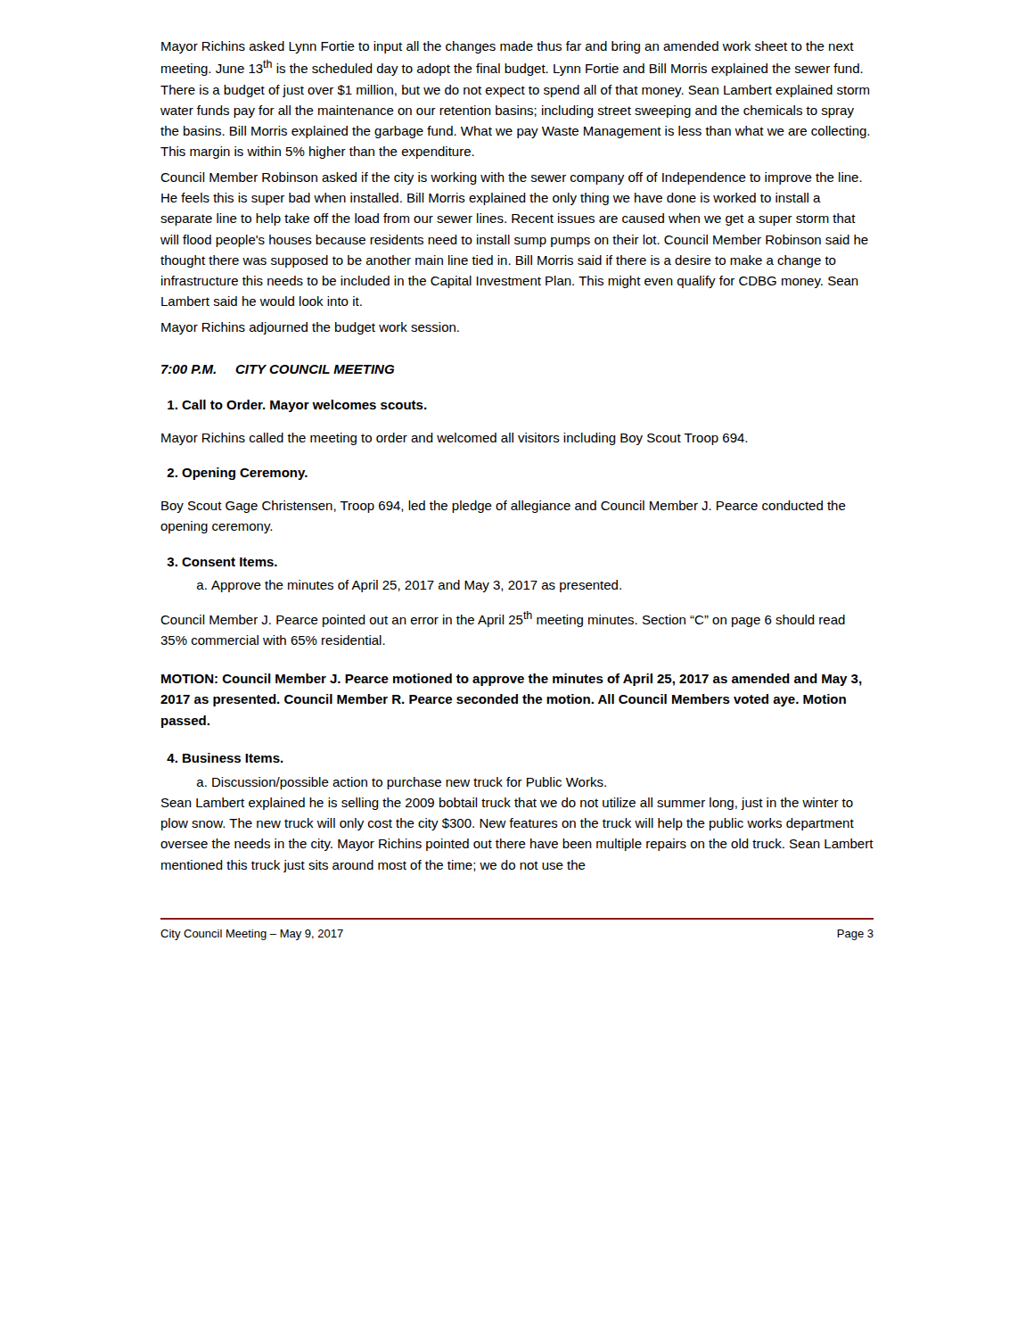Mayor Richins asked Lynn Fortie to input all the changes made thus far and bring an amended work sheet to the next meeting. June 13th is the scheduled day to adopt the final budget. Lynn Fortie and Bill Morris explained the sewer fund. There is a budget of just over $1 million, but we do not expect to spend all of that money. Sean Lambert explained storm water funds pay for all the maintenance on our retention basins; including street sweeping and the chemicals to spray the basins. Bill Morris explained the garbage fund. What we pay Waste Management is less than what we are collecting. This margin is within 5% higher than the expenditure.
Council Member Robinson asked if the city is working with the sewer company off of Independence to improve the line. He feels this is super bad when installed. Bill Morris explained the only thing we have done is worked to install a separate line to help take off the load from our sewer lines. Recent issues are caused when we get a super storm that will flood people's houses because residents need to install sump pumps on their lot. Council Member Robinson said he thought there was supposed to be another main line tied in. Bill Morris said if there is a desire to make a change to infrastructure this needs to be included in the Capital Investment Plan. This might even qualify for CDBG money. Sean Lambert said he would look into it.
Mayor Richins adjourned the budget work session.
7:00 P.M. CITY COUNCIL MEETING
Call to Order. Mayor welcomes scouts.
Mayor Richins called the meeting to order and welcomed all visitors including Boy Scout Troop 694.
Opening Ceremony.
Boy Scout Gage Christensen, Troop 694, led the pledge of allegiance and Council Member J. Pearce conducted the opening ceremony.
Consent Items.
Approve the minutes of April 25, 2017 and May 3, 2017 as presented.
Council Member J. Pearce pointed out an error in the April 25th meeting minutes. Section “C” on page 6 should read 35% commercial with 65% residential.
MOTION: Council Member J. Pearce motioned to approve the minutes of April 25, 2017 as amended and May 3, 2017 as presented. Council Member R. Pearce seconded the motion. All Council Members voted aye. Motion passed.
Business Items.
Discussion/possible action to purchase new truck for Public Works.
Sean Lambert explained he is selling the 2009 bobtail truck that we do not utilize all summer long, just in the winter to plow snow. The new truck will only cost the city $300. New features on the truck will help the public works department oversee the needs in the city. Mayor Richins pointed out there have been multiple repairs on the old truck. Sean Lambert mentioned this truck just sits around most of the time; we do not use the
City Council Meeting – May 9, 2017 Page 3